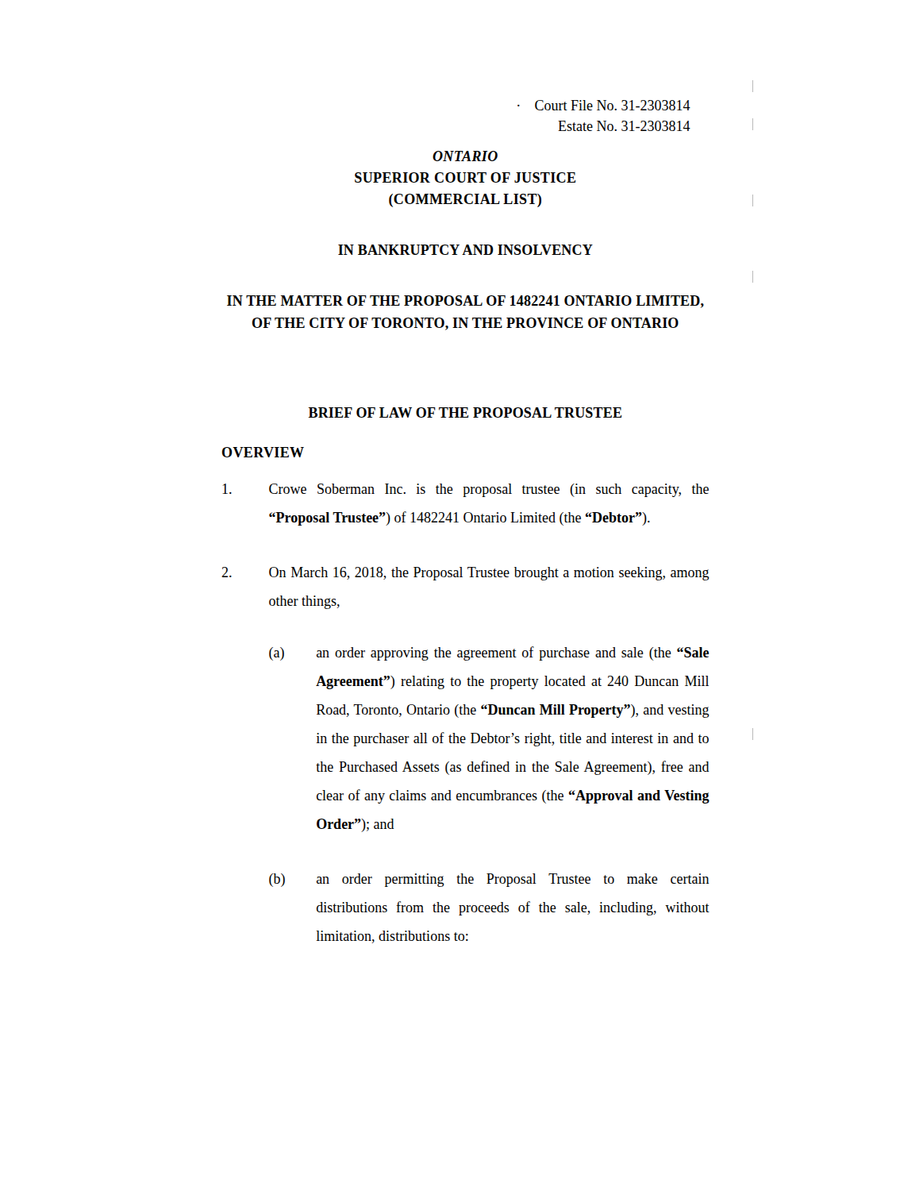·Court File No. 31-2303814
Estate No. 31-2303814
ONTARIO
SUPERIOR COURT OF JUSTICE
(COMMERCIAL LIST)
IN BANKRUPTCY AND INSOLVENCY
IN THE MATTER OF THE PROPOSAL OF 1482241 ONTARIO LIMITED,
OF THE CITY OF TORONTO, IN THE PROVINCE OF ONTARIO
BRIEF OF LAW OF THE PROPOSAL TRUSTEE
OVERVIEW
1. Crowe Soberman Inc. is the proposal trustee (in such capacity, the “Proposal Trustee”) of 1482241 Ontario Limited (the “Debtor”).
2. On March 16, 2018, the Proposal Trustee brought a motion seeking, among other things,
(a) an order approving the agreement of purchase and sale (the “Sale Agreement”) relating to the property located at 240 Duncan Mill Road, Toronto, Ontario (the “Duncan Mill Property”), and vesting in the purchaser all of the Debtor’s right, title and interest in and to the Purchased Assets (as defined in the Sale Agreement), free and clear of any claims and encumbrances (the “Approval and Vesting Order”); and
(b) an order permitting the Proposal Trustee to make certain distributions from the proceeds of the sale, including, without limitation, distributions to: